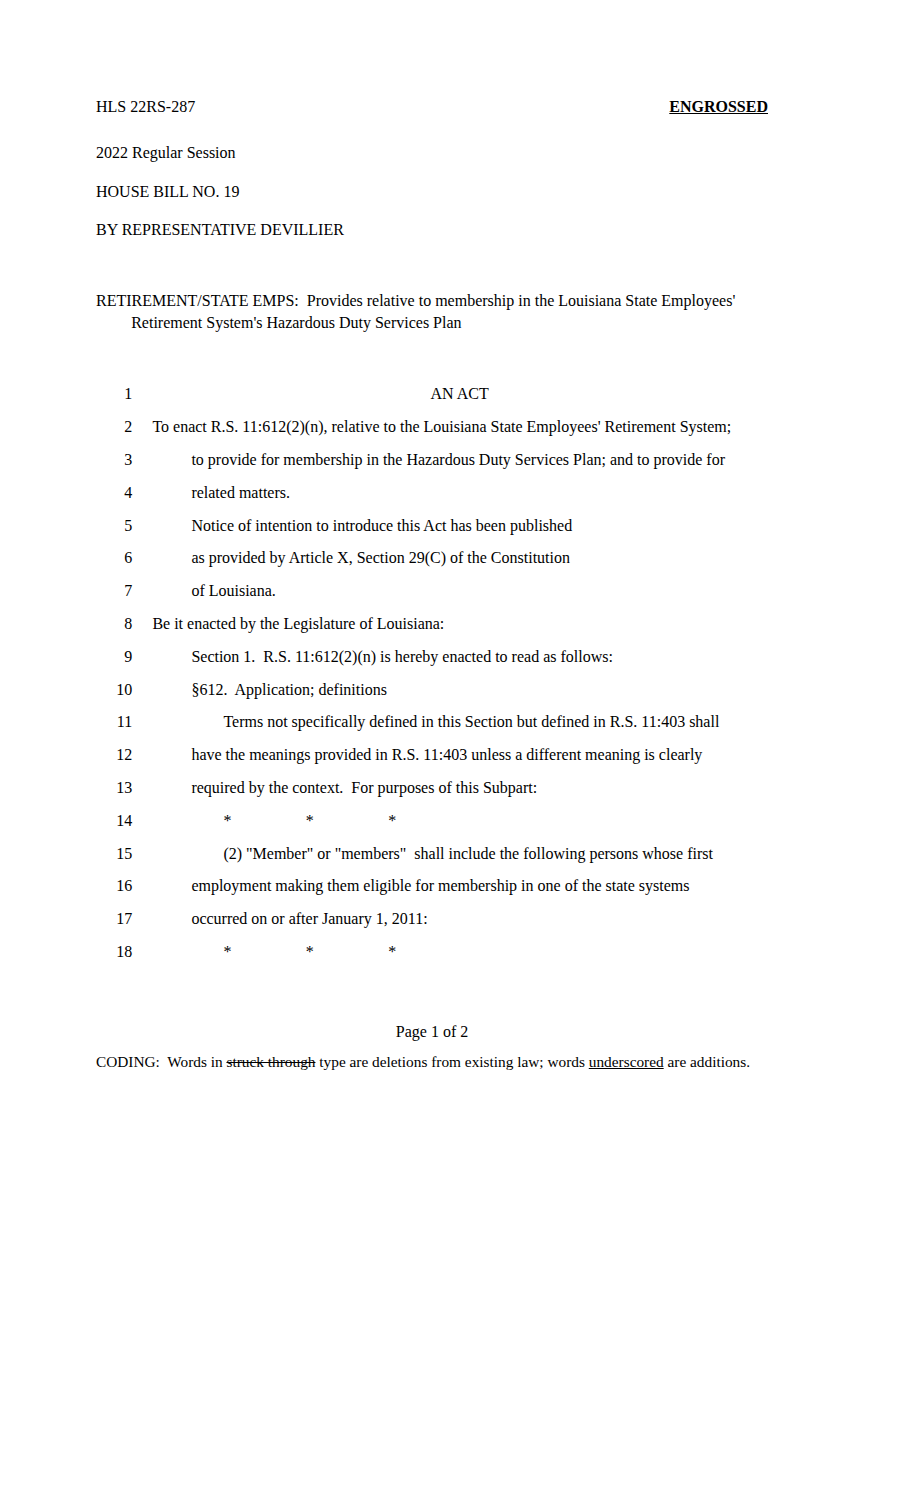HLS 22RS-287
ENGROSSED
2022 Regular Session
HOUSE BILL NO. 19
BY REPRESENTATIVE DEVILLIER
RETIREMENT/STATE EMPS: Provides relative to membership in the Louisiana State Employees' Retirement System's Hazardous Duty Services Plan
| 1 | AN ACT |
| 2 | To enact R.S. 11:612(2)(n), relative to the Louisiana State Employees' Retirement System; |
| 3 | to provide for membership in the Hazardous Duty Services Plan; and to provide for |
| 4 | related matters. |
| 5 | Notice of intention to introduce this Act has been published |
| 6 | as provided by Article X, Section 29(C) of the Constitution |
| 7 | of Louisiana. |
| 8 | Be it enacted by the Legislature of Louisiana: |
| 9 | Section 1. R.S. 11:612(2)(n) is hereby enacted to read as follows: |
| 10 | §612. Application; definitions |
| 11 | Terms not specifically defined in this Section but defined in R.S. 11:403 shall |
| 12 | have the meanings provided in R.S. 11:403 unless a different meaning is clearly |
| 13 | required by the context. For purposes of this Subpart: |
| 14 | * * * |
| 15 | (2) "Member" or "members" shall include the following persons whose first |
| 16 | employment making them eligible for membership in one of the state systems |
| 17 | occurred on or after January 1, 2011: |
| 18 | * * * |
Page 1 of 2
CODING: Words in struck through type are deletions from existing law; words underscored are additions.